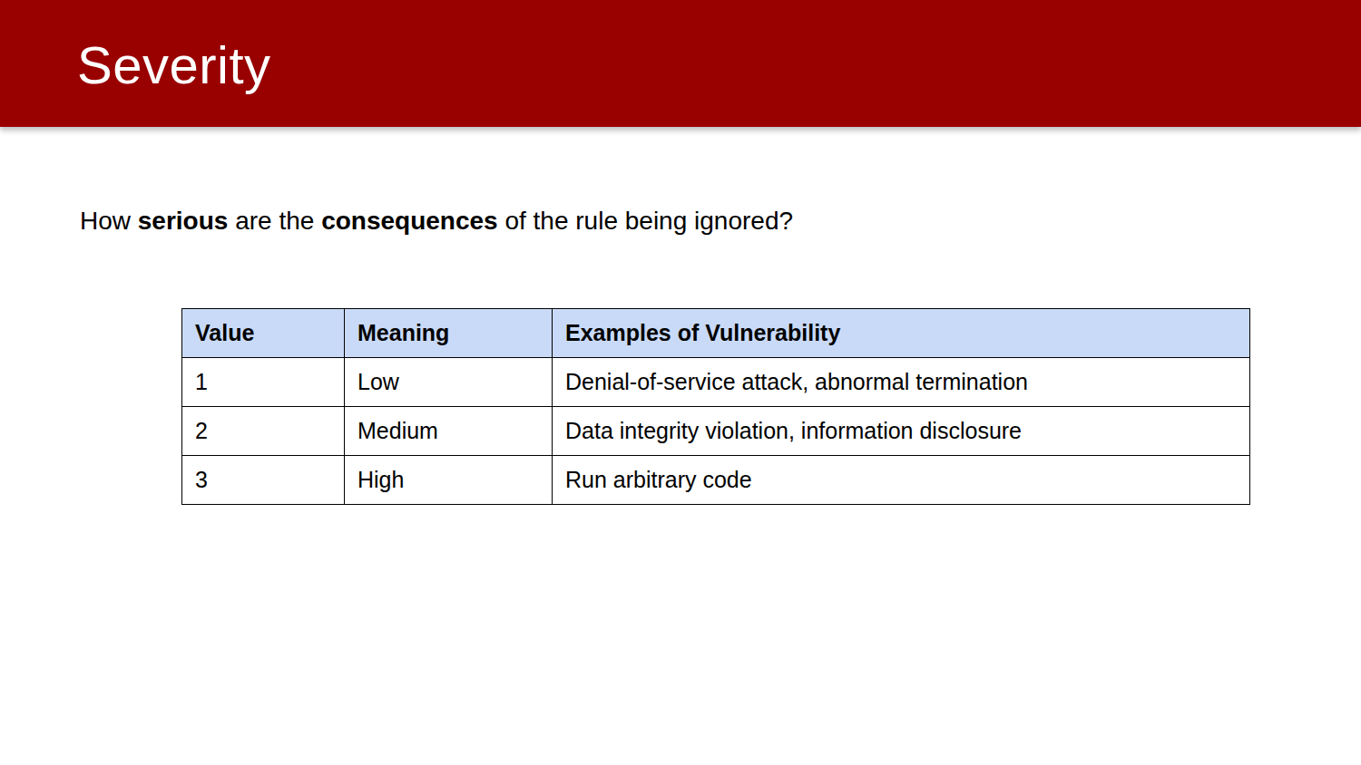Severity
How serious are the consequences of the rule being ignored?
| Value | Meaning | Examples of Vulnerability |
| --- | --- | --- |
| 1 | Low | Denial-of-service attack, abnormal termination |
| 2 | Medium | Data integrity violation, information disclosure |
| 3 | High | Run arbitrary code |